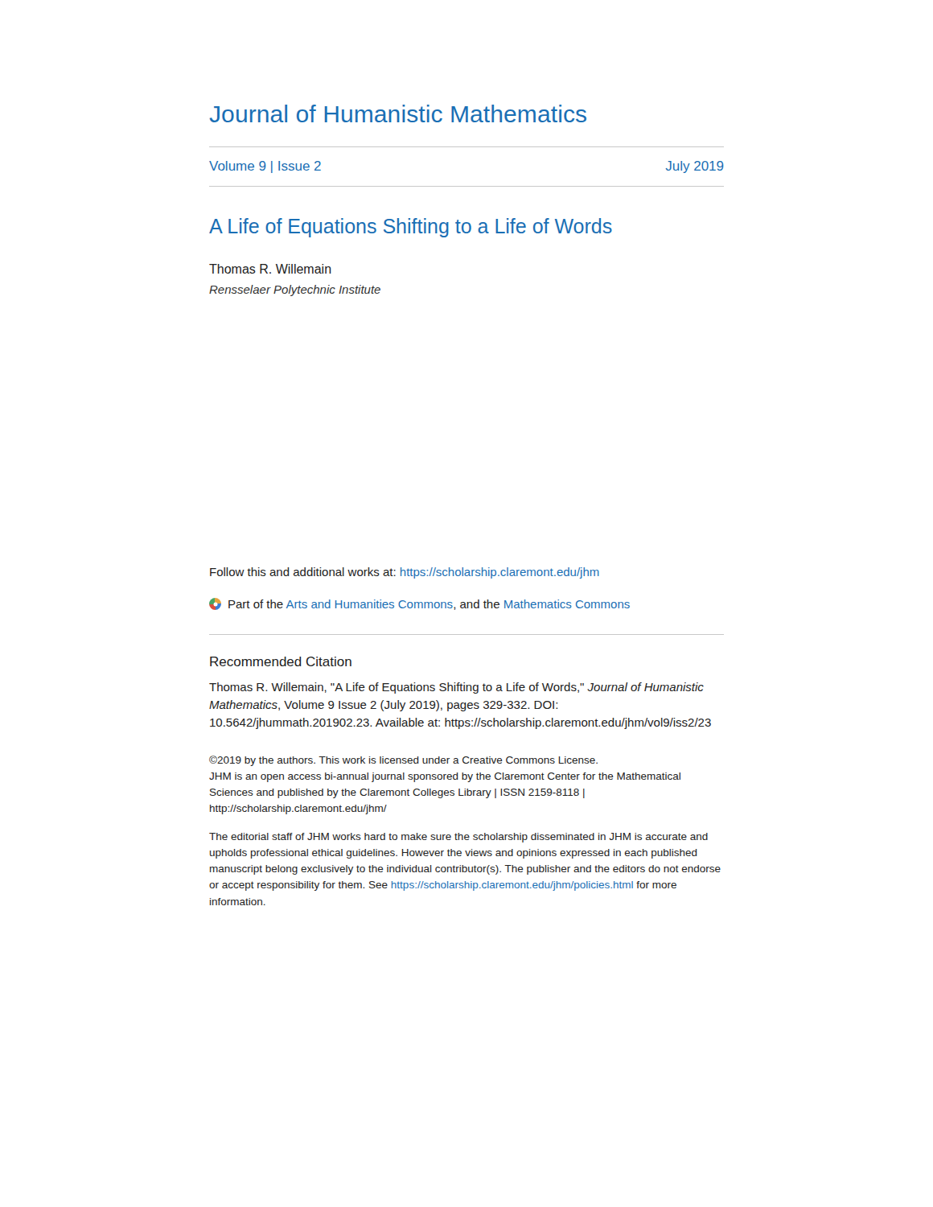Journal of Humanistic Mathematics
Volume 9 | Issue 2 July 2019
A Life of Equations Shifting to a Life of Words
Thomas R. Willemain
Rensselaer Polytechnic Institute
Follow this and additional works at: https://scholarship.claremont.edu/jhm
Part of the Arts and Humanities Commons, and the Mathematics Commons
Recommended Citation
Thomas R. Willemain, "A Life of Equations Shifting to a Life of Words," Journal of Humanistic Mathematics, Volume 9 Issue 2 (July 2019), pages 329-332. DOI: 10.5642/jhummath.201902.23. Available at: https://scholarship.claremont.edu/jhm/vol9/iss2/23
©2019 by the authors. This work is licensed under a Creative Commons License.
JHM is an open access bi-annual journal sponsored by the Claremont Center for the Mathematical Sciences and published by the Claremont Colleges Library | ISSN 2159-8118 | http://scholarship.claremont.edu/jhm/
The editorial staff of JHM works hard to make sure the scholarship disseminated in JHM is accurate and upholds professional ethical guidelines. However the views and opinions expressed in each published manuscript belong exclusively to the individual contributor(s). The publisher and the editors do not endorse or accept responsibility for them. See https://scholarship.claremont.edu/jhm/policies.html for more information.